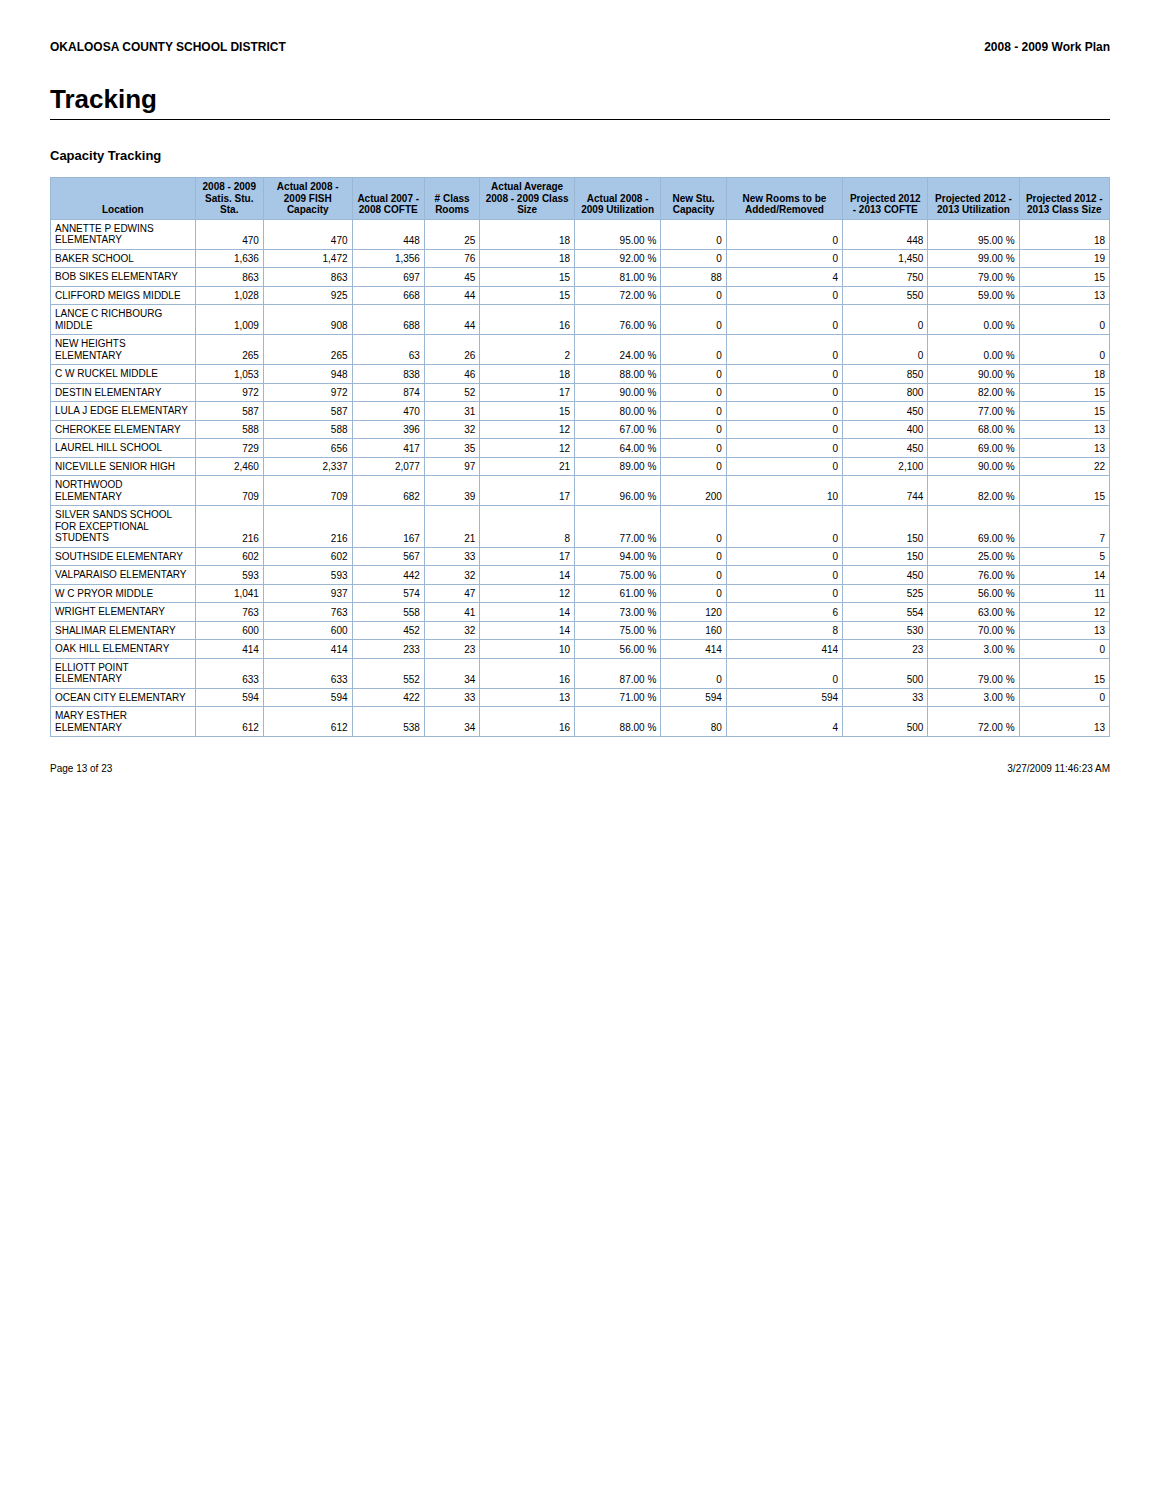OKALOOSA COUNTY SCHOOL DISTRICT 2008 - 2009 Work Plan
Tracking
Capacity Tracking
| Location | 2008 - 2009 Satis. Stu. Sta. | Actual 2008 - 2009 FISH Capacity | Actual 2007 - 2008 COFTE | # Class Rooms | Actual Average 2008 - 2009 Class Size | Actual 2008 - 2009 Utilization | New Stu. Capacity | New Rooms to be Added/Removed | Projected 2012 - 2013 COFTE | Projected 2012 - 2013 Utilization | Projected 2012 - 2013 Class Size |
| --- | --- | --- | --- | --- | --- | --- | --- | --- | --- | --- | --- |
| ANNETTE P EDWINS ELEMENTARY | 470 | 470 | 448 | 25 | 18 | 95.00 % | 0 | 0 | 448 | 95.00 % | 18 |
| BAKER SCHOOL | 1,636 | 1,472 | 1,356 | 76 | 18 | 92.00 % | 0 | 0 | 1,450 | 99.00 % | 19 |
| BOB SIKES ELEMENTARY | 863 | 863 | 697 | 45 | 15 | 81.00 % | 88 | 4 | 750 | 79.00 % | 15 |
| CLIFFORD MEIGS MIDDLE | 1,028 | 925 | 668 | 44 | 15 | 72.00 % | 0 | 0 | 550 | 59.00 % | 13 |
| LANCE C RICHBOURG MIDDLE | 1,009 | 908 | 688 | 44 | 16 | 76.00 % | 0 | 0 | 0 | 0.00 % | 0 |
| NEW HEIGHTS ELEMENTARY | 265 | 265 | 63 | 26 | 2 | 24.00 % | 0 | 0 | 0 | 0.00 % | 0 |
| C W RUCKEL MIDDLE | 1,053 | 948 | 838 | 46 | 18 | 88.00 % | 0 | 0 | 850 | 90.00 % | 18 |
| DESTIN ELEMENTARY | 972 | 972 | 874 | 52 | 17 | 90.00 % | 0 | 0 | 800 | 82.00 % | 15 |
| LULA J EDGE ELEMENTARY | 587 | 587 | 470 | 31 | 15 | 80.00 % | 0 | 0 | 450 | 77.00 % | 15 |
| CHEROKEE ELEMENTARY | 588 | 588 | 396 | 32 | 12 | 67.00 % | 0 | 0 | 400 | 68.00 % | 13 |
| LAUREL HILL SCHOOL | 729 | 656 | 417 | 35 | 12 | 64.00 % | 0 | 0 | 450 | 69.00 % | 13 |
| NICEVILLE SENIOR HIGH | 2,460 | 2,337 | 2,077 | 97 | 21 | 89.00 % | 0 | 0 | 2,100 | 90.00 % | 22 |
| NORTHWOOD ELEMENTARY | 709 | 709 | 682 | 39 | 17 | 96.00 % | 200 | 10 | 744 | 82.00 % | 15 |
| SILVER SANDS SCHOOL FOR EXCEPTIONAL STUDENTS | 216 | 216 | 167 | 21 | 8 | 77.00 % | 0 | 0 | 150 | 69.00 % | 7 |
| SOUTHSIDE ELEMENTARY | 602 | 602 | 567 | 33 | 17 | 94.00 % | 0 | 0 | 150 | 25.00 % | 5 |
| VALPARAISO ELEMENTARY | 593 | 593 | 442 | 32 | 14 | 75.00 % | 0 | 0 | 450 | 76.00 % | 14 |
| W C PRYOR MIDDLE | 1,041 | 937 | 574 | 47 | 12 | 61.00 % | 0 | 0 | 525 | 56.00 % | 11 |
| WRIGHT ELEMENTARY | 763 | 763 | 558 | 41 | 14 | 73.00 % | 120 | 6 | 554 | 63.00 % | 12 |
| SHALIMAR ELEMENTARY | 600 | 600 | 452 | 32 | 14 | 75.00 % | 160 | 8 | 530 | 70.00 % | 13 |
| OAK HILL ELEMENTARY | 414 | 414 | 233 | 23 | 10 | 56.00 % | 414 | 414 | 23 | 3.00 % | 0 |
| ELLIOTT POINT ELEMENTARY | 633 | 633 | 552 | 34 | 16 | 87.00 % | 0 | 0 | 500 | 79.00 % | 15 |
| OCEAN CITY ELEMENTARY | 594 | 594 | 422 | 33 | 13 | 71.00 % | 594 | 594 | 33 | 3.00 % | 0 |
| MARY ESTHER ELEMENTARY | 612 | 612 | 538 | 34 | 16 | 88.00 % | 80 | 4 | 500 | 72.00 % | 13 |
Page 13 of 23 3/27/2009 11:46:23 AM